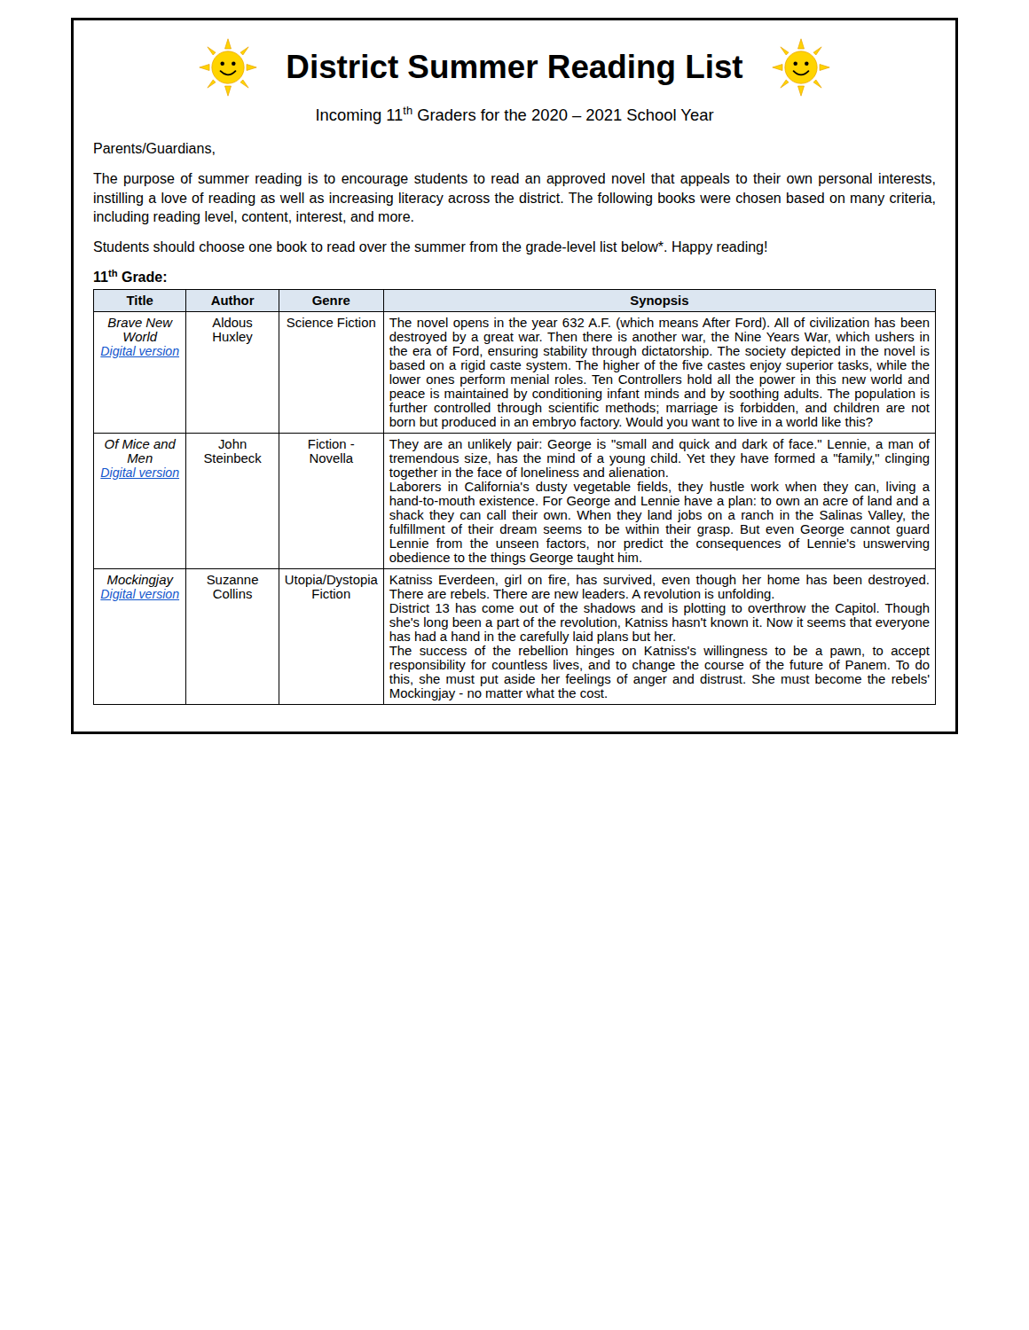District Summer Reading List
Incoming 11th Graders for the 2020 – 2021 School Year
Parents/Guardians,
The purpose of summer reading is to encourage students to read an approved novel that appeals to their own personal interests, instilling a love of reading as well as increasing literacy across the district. The following books were chosen based on many criteria, including reading level, content, interest, and more.
Students should choose one book to read over the summer from the grade-level list below*. Happy reading!
11th Grade:
| Title | Author | Genre | Synopsis |
| --- | --- | --- | --- |
| Brave New World Digital version | Aldous Huxley | Science Fiction | The novel opens in the year 632 A.F. (which means After Ford). All of civilization has been destroyed by a great war. Then there is another war, the Nine Years War, which ushers in the era of Ford, ensuring stability through dictatorship. The society depicted in the novel is based on a rigid caste system. The higher of the five castes enjoy superior tasks, while the lower ones perform menial roles. Ten Controllers hold all the power in this new world and peace is maintained by conditioning infant minds and by soothing adults. The population is further controlled through scientific methods; marriage is forbidden, and children are not born but produced in an embryo factory. Would you want to live in a world like this? |
| Of Mice and Men Digital version | John Steinbeck | Fiction - Novella | They are an unlikely pair: George is "small and quick and dark of face." Lennie, a man of tremendous size, has the mind of a young child. Yet they have formed a "family," clinging together in the face of loneliness and alienation. Laborers in California's dusty vegetable fields, they hustle work when they can, living a hand-to-mouth existence. For George and Lennie have a plan: to own an acre of land and a shack they can call their own. When they land jobs on a ranch in the Salinas Valley, the fulfillment of their dream seems to be within their grasp. But even George cannot guard Lennie from the unseen factors, nor predict the consequences of Lennie's unswerving obedience to the things George taught him. |
| Mockingjay Digital version | Suzanne Collins | Utopia/Dystopia Fiction | Katniss Everdeen, girl on fire, has survived, even though her home has been destroyed. There are rebels. There are new leaders. A revolution is unfolding. District 13 has come out of the shadows and is plotting to overthrow the Capitol. Though she's long been a part of the revolution, Katniss hasn't known it. Now it seems that everyone has had a hand in the carefully laid plans but her. The success of the rebellion hinges on Katniss's willingness to be a pawn, to accept responsibility for countless lives, and to change the course of the future of Panem. To do this, she must put aside her feelings of anger and distrust. She must become the rebels' Mockingjay - no matter what the cost. |